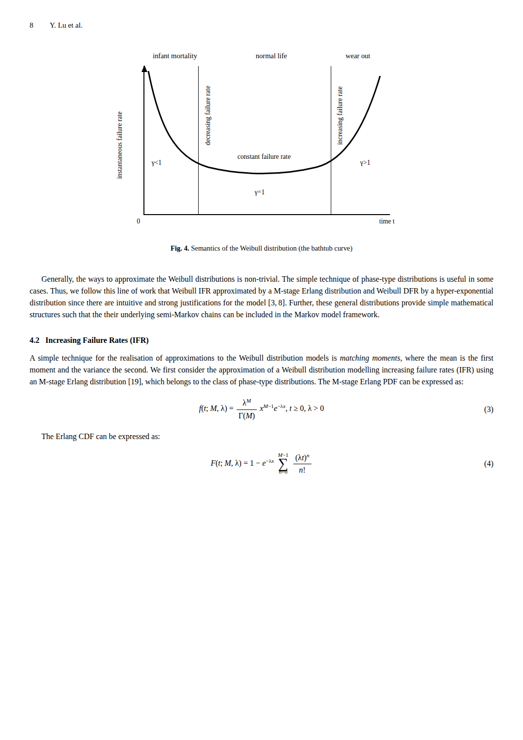8 Y. Lu et al.
infant mortality normal life wear out
instantaneous failure rate 0 time t
decreasing failure rate increasing failure rate γ<1 γ>1 constant failure rate γ=1
Fig. 4. Semantics of the Weibull distribution (the bathtub curve)
Generally, the ways to approximate the Weibull distributions is non-trivial. The simple technique of phase-type distributions is useful in some cases. Thus, we follow this line of work that Weibull IFR approximated by a M-stage Erlang distribution and Weibull DFR by a hyper-exponential distribution since there are intuitive and strong justifications for the model [3, 8]. Further, these general distributions provide simple mathematical structures such that the their underlying semi-Markov chains can be included in the Markov model framework.
4.2 Increasing Failure Rates (IFR)
A simple technique for the realisation of approximations to the Weibull distribution models is matching moments, where the mean is the first moment and the variance the second. We first consider the approximation of a Weibull distribution modelling increasing failure rates (IFR) using an M-stage Erlang distribution [19], which belongs to the class of phase-type distributions. The M-stage Erlang PDF can be expressed as:
f(t; M, λ) = λM Γ(M) xM−1e−λx, t ≥ 0, λ > 0
(3)
The Erlang CDF can be expressed as:
F(t; M, λ) = 1 − e−λx M−1 ∑ n=0 (λt)n n!
(4)